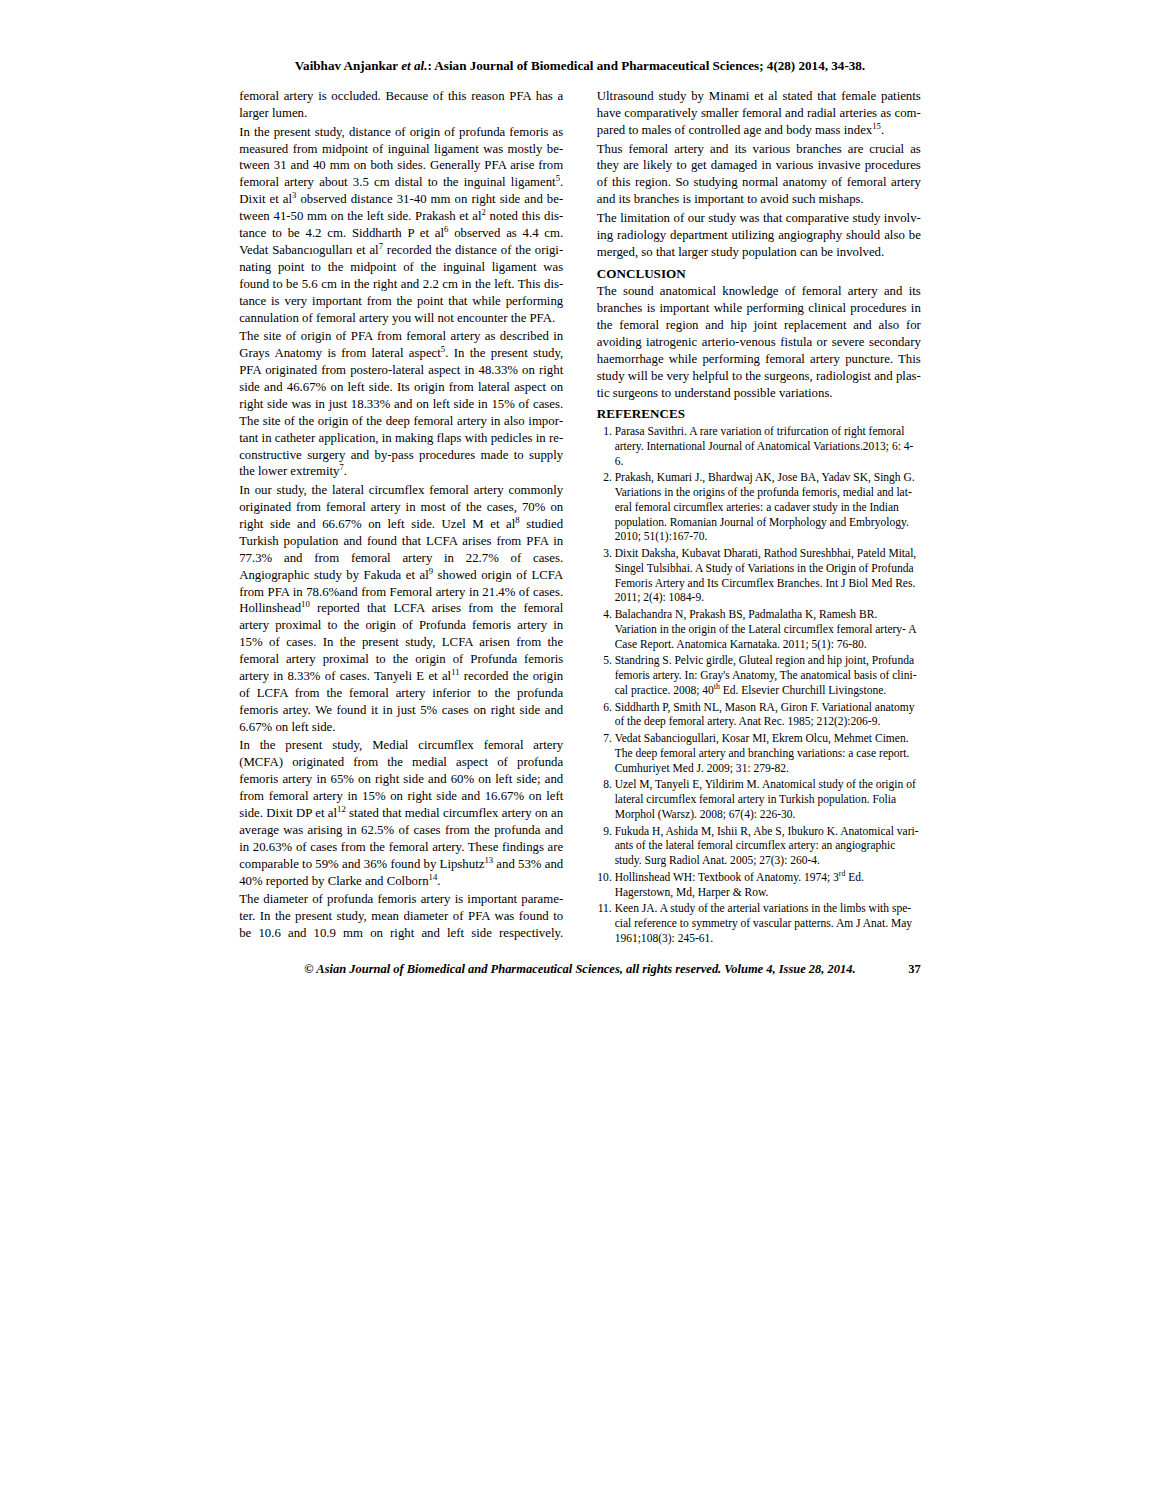Vaibhav Anjankar et al.: Asian Journal of Biomedical and Pharmaceutical Sciences; 4(28) 2014, 34-38.
femoral artery is occluded. Because of this reason PFA has a larger lumen.
In the present study, distance of origin of profunda femoris as measured from midpoint of inguinal ligament was mostly between 31 and 40 mm on both sides. Generally PFA arise from femoral artery about 3.5 cm distal to the inguinal ligament5. Dixit et al3 observed distance 31-40 mm on right side and between 41-50 mm on the left side. Prakash et al2 noted this distance to be 4.2 cm. Siddharth P et al6 observed as 4.4 cm. Vedat Sabancıogulları et al7 recorded the distance of the originating point to the midpoint of the inguinal ligament was found to be 5.6 cm in the right and 2.2 cm in the left. This distance is very important from the point that while performing cannulation of femoral artery you will not encounter the PFA.
The site of origin of PFA from femoral artery as described in Grays Anatomy is from lateral aspect5. In the present study, PFA originated from postero-lateral aspect in 48.33% on right side and 46.67% on left side. Its origin from lateral aspect on right side was in just 18.33% and on left side in 15% of cases. The site of the origin of the deep femoral artery in also important in catheter application, in making flaps with pedicles in reconstructive surgery and by-pass procedures made to supply the lower extremity7.
In our study, the lateral circumflex femoral artery commonly originated from femoral artery in most of the cases, 70% on right side and 66.67% on left side. Uzel M et al8 studied Turkish population and found that LCFA arises from PFA in 77.3% and from femoral artery in 22.7% of cases. Angiographic study by Fakuda et al9 showed origin of LCFA from PFA in 78.6%and from Femoral artery in 21.4% of cases. Hollinshead10 reported that LCFA arises from the femoral artery proximal to the origin of Profunda femoris artery in 15% of cases. In the present study, LCFA arisen from the femoral artery proximal to the origin of Profunda femoris artery in 8.33% of cases. Tanyeli E et al11 recorded the origin of LCFA from the femoral artery inferior to the profunda femoris artey. We found it in just 5% cases on right side and 6.67% on left side.
In the present study, Medial circumflex femoral artery (MCFA) originated from the medial aspect of profunda femoris artery in 65% on right side and 60% on left side; and from femoral artery in 15% on right side and 16.67% on left side. Dixit DP et al12 stated that medial circumflex artery on an average was arising in 62.5% of cases from the profunda and in 20.63% of cases from the femoral artery. These findings are comparable to 59% and 36% found by Lipshutz13 and 53% and 40% reported by Clarke and Colborn14.
The diameter of profunda femoris artery is important parameter. In the present study, mean diameter of PFA was found to be 10.6 and 10.9 mm on right and left side respectively. Ultrasound study by Minami et al stated that female patients have comparatively smaller femoral and radial arteries as compared to males of controlled age and body mass index15.
Thus femoral artery and its various branches are crucial as they are likely to get damaged in various invasive procedures of this region. So studying normal anatomy of femoral artery and its branches is important to avoid such mishaps.
The limitation of our study was that comparative study involving radiology department utilizing angiography should also be merged, so that larger study population can be involved.
Conclusion
The sound anatomical knowledge of femoral artery and its branches is important while performing clinical procedures in the femoral region and hip joint replacement and also for avoiding iatrogenic arterio-venous fistula or severe secondary haemorrhage while performing femoral artery puncture. This study will be very helpful to the surgeons, radiologist and plastic surgeons to understand possible variations.
References
Parasa Savithri. A rare variation of trifurcation of right femoral artery. International Journal of Anatomical Variations.2013; 6: 4-6.
Prakash, Kumari J., Bhardwaj AK, Jose BA, Yadav SK, Singh G. Variations in the origins of the profunda femoris, medial and lateral femoral circumflex arteries: a cadaver study in the Indian population. Romanian Journal of Morphology and Embryology. 2010; 51(1):167-70.
Dixit Daksha, Kubavat Dharati, Rathod Sureshbhai, Pateld Mital, Singel Tulsibhai. A Study of Variations in the Origin of Profunda Femoris Artery and Its Circumflex Branches. Int J Biol Med Res. 2011; 2(4): 1084-9.
Balachandra N, Prakash BS, Padmalatha K, Ramesh BR. Variation in the origin of the Lateral circumflex femoral artery- A Case Report. Anatomica Karnataka. 2011; 5(1): 76-80.
Standring S. Pelvic girdle, Gluteal region and hip joint, Profunda femoris artery. In: Gray's Anatomy, The anatomical basis of clinical practice. 2008; 40th Ed. Elsevier Churchill Livingstone.
Siddharth P, Smith NL, Mason RA, Giron F. Variational anatomy of the deep femoral artery. Anat Rec. 1985; 212(2):206-9.
Vedat Sabanciogullari, Kosar MI, Ekrem Olcu, Mehmet Cimen. The deep femoral artery and branching variations: a case report. Cumhuriyet Med J. 2009; 31: 279-82.
Uzel M, Tanyeli E, Yildirim M. Anatomical study of the origin of lateral circumflex femoral artery in Turkish population. Folia Morphol (Warsz). 2008; 67(4): 226-30.
Fukuda H, Ashida M, Ishii R, Abe S, Ibukuro K. Anatomical variants of the lateral femoral circumflex artery: an angiographic study. Surg Radiol Anat. 2005; 27(3): 260-4.
Hollinshead WH: Textbook of Anatomy. 1974; 3rd Ed. Hagerstown, Md, Harper & Row.
Keen JA. A study of the arterial variations in the limbs with special reference to symmetry of vascular patterns. Am J Anat. May 1961;108(3): 245-61.
© Asian Journal of Biomedical and Pharmaceutical Sciences, all rights reserved. Volume 4, Issue 28, 2014. 37